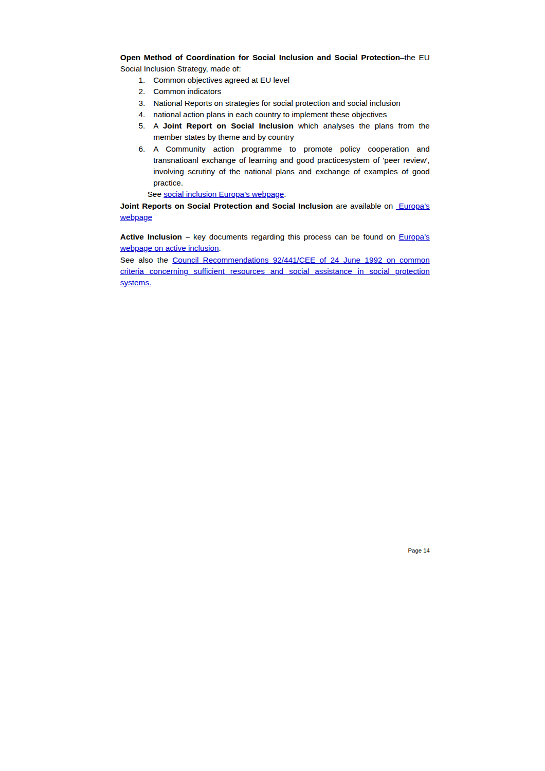Open Method of Coordination for Social Inclusion and Social Protection–the EU Social Inclusion Strategy, made of:
Common objectives agreed at EU level
Common indicators
National Reports on strategies for social protection and social inclusion
national action plans in each country to implement these objectives
A Joint Report on Social Inclusion which analyses the plans from the member states by theme and by country
A Community action programme to promote policy cooperation and transnatioanl exchange of learning and good practicesystem of 'peer review', involving scrutiny of the national plans and exchange of examples of good practice.
See social inclusion Europa’s webpage.
Joint Reports on Social Protection and Social Inclusion are available on Europa’s webpage
Active Inclusion – key documents regarding this process can be found on Europa’s webpage on active inclusion.
See also the Council Recommendations 92/441/CEE of 24 June 1992 on common criteria concerning sufficient resources and social assistance in social protection systems.
Page 14